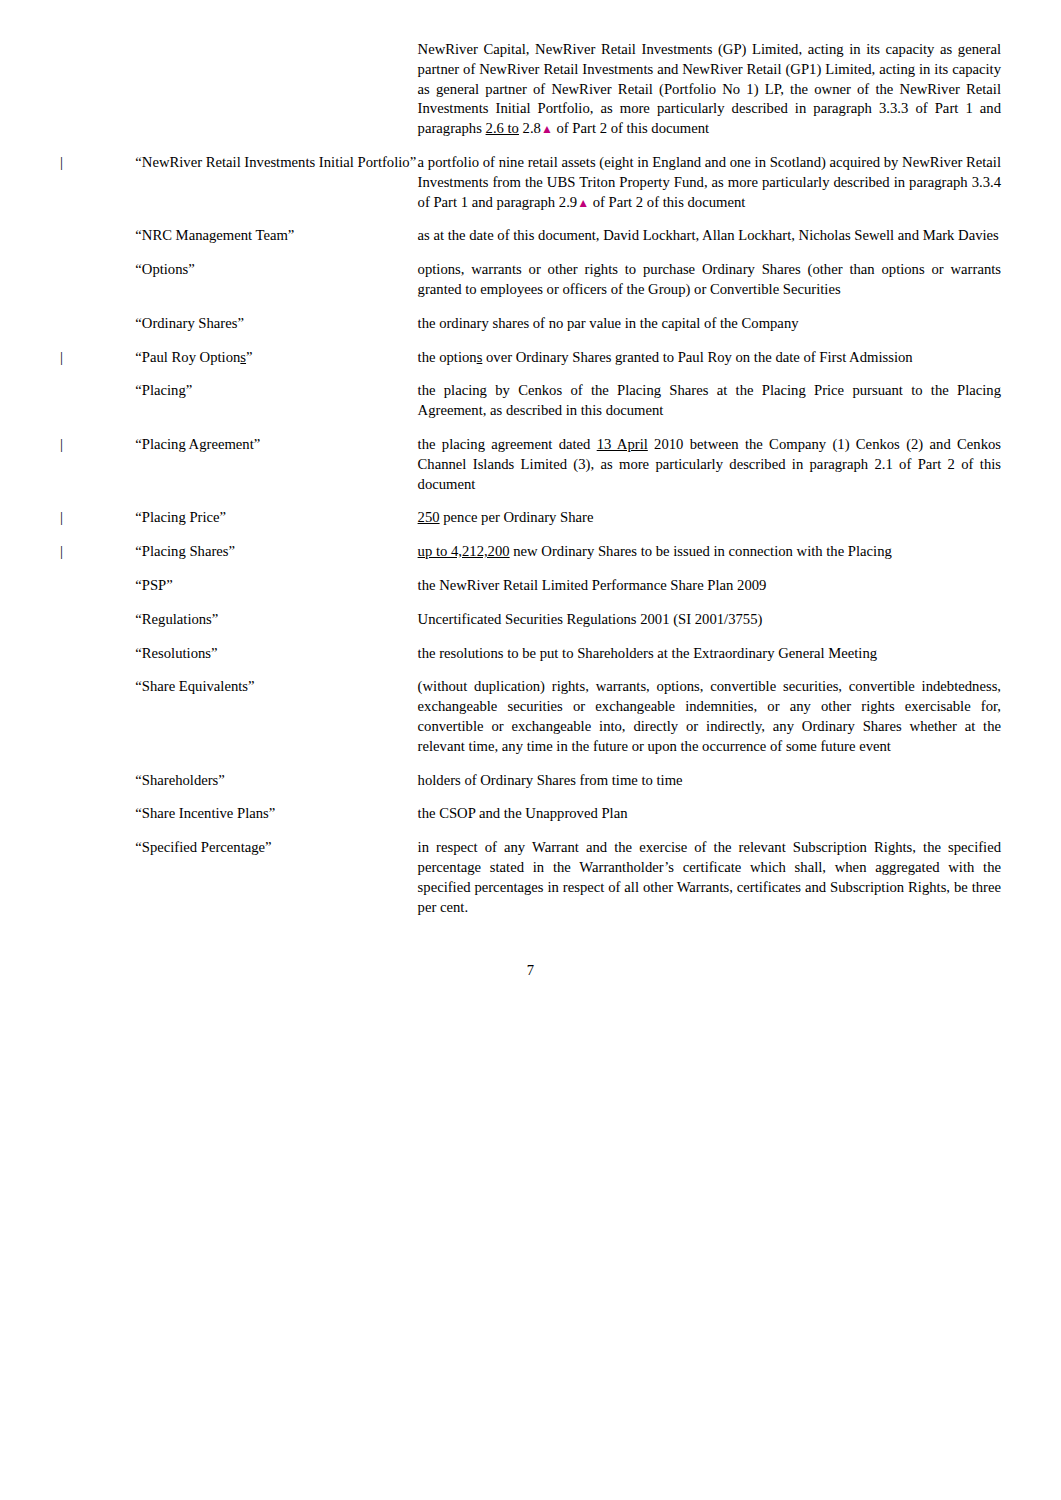| | | NewRiver Capital, NewRiver Retail Investments (GP) Limited, acting in its capacity as general partner of NewRiver Retail Investments and NewRiver Retail (GP1) Limited, acting in its capacity as general partner of NewRiver Retail (Portfolio No 1) LP, the owner of the NewRiver Retail Investments Initial Portfolio, as more particularly described in paragraph 3.3.3 of Part 1 and paragraphs 2.6 to 2.8 ▲ of Part 2 of this document |
| / | “NewRiver Retail Investments Initial Portfolio” | a portfolio of nine retail assets (eight in England and one in Scotland) acquired by NewRiver Retail Investments from the UBS Triton Property Fund, as more particularly described in paragraph 3.3.4 of Part 1 and paragraph 2.9 ▲ of Part 2 of this document |
| | “NRC Management Team” | as at the date of this document, David Lockhart, Allan Lockhart, Nicholas Sewell and Mark Davies |
| | “Options” | options, warrants or other rights to purchase Ordinary Shares (other than options or warrants granted to employees or officers of the Group) or Convertible Securities |
| | “Ordinary Shares” | the ordinary shares of no par value in the capital of the Company |
| / | “Paul Roy Option s ” | the option s over Ordinary Shares granted to Paul Roy on the date of First Admission |
| | “Placing” | the placing by Cenkos of the Placing Shares at the Placing Price pursuant to the Placing Agreement, as described in this document |
| / | “Placing Agreement” | the placing agreement dated 13 April 2010 between the Company (1) Cenkos (2) and Cenkos Channel Islands Limited (3), as more particularly described in paragraph 2.1 of Part 2 of this document |
| / | “Placing Price” | 250 pence per Ordinary Share |
| / | “Placing Shares” | up to 4,212,200 new Ordinary Shares to be issued in connection with the Placing |
| | “PSP” | the NewRiver Retail Limited Performance Share Plan 2009 |
| | “Regulations” | Uncertificated Securities Regulations 2001 (SI 2001/3755) |
| | “Resolutions” | the resolutions to be put to Shareholders at the Extraordinary General Meeting |
| | “Share Equivalents” | (without duplication) rights, warrants, options, convertible securities, convertible indebtedness, exchangeable securities or exchangeable indemnities, or any other rights exercisable for, convertible or exchangeable into, directly or indirectly, any Ordinary Shares whether at the relevant time, any time in the future or upon the occurrence of some future event |
| | “Shareholders” | holders of Ordinary Shares from time to time |
| | “Share Incentive Plans” | the CSOP and the Unapproved Plan |
| | “Specified Percentage” | in respect of any Warrant and the exercise of the relevant Subscription Rights, the specified percentage stated in the Warrantholder’s certificate which shall, when aggregated with the specified percentages in respect of all other Warrants, certificates and Subscription Rights, be three per cent. |
7